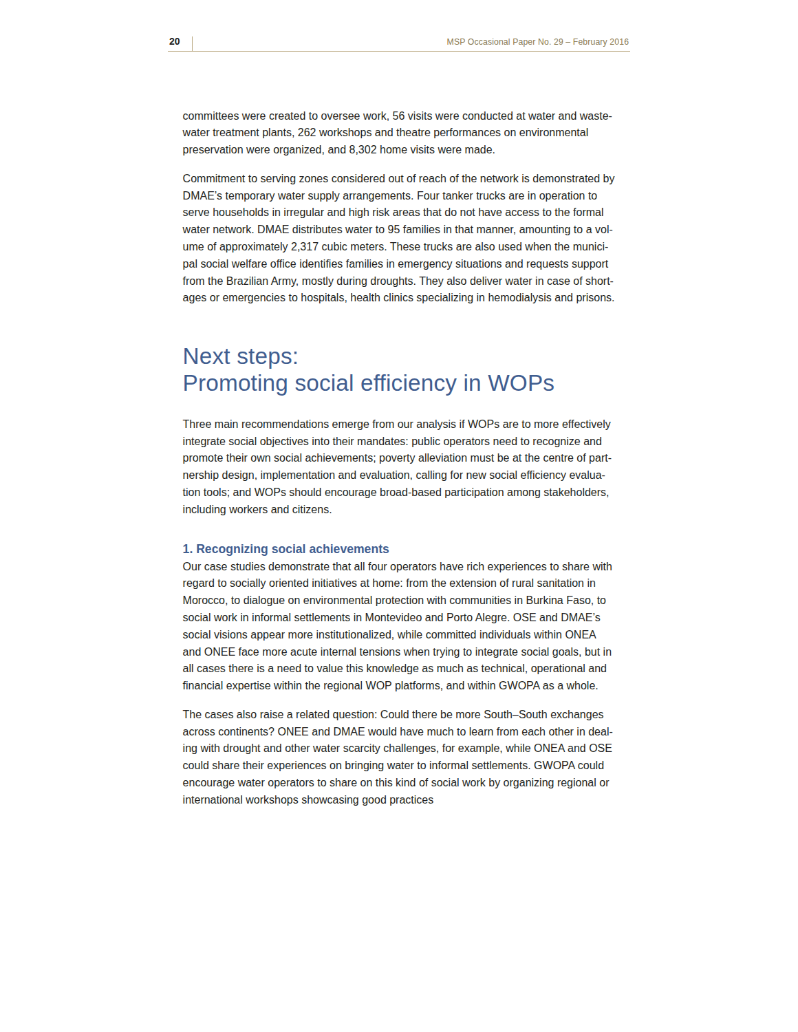20
MSP Occasional Paper No. 29 – February 2016
committees were created to oversee work, 56 visits were conducted at water and wastewater treatment plants, 262 workshops and theatre performances on environmental preservation were organized, and 8,302 home visits were made.
Commitment to serving zones considered out of reach of the network is demonstrated by DMAE’s temporary water supply arrangements. Four tanker trucks are in operation to serve households in irregular and high risk areas that do not have access to the formal water network. DMAE distributes water to 95 families in that manner, amounting to a volume of approximately 2,317 cubic meters. These trucks are also used when the municipal social welfare office identifies families in emergency situations and requests support from the Brazilian Army, mostly during droughts. They also deliver water in case of shortages or emergencies to hospitals, health clinics specializing in hemodialysis and prisons.
Next steps:
Promoting social efficiency in WOPs
Three main recommendations emerge from our analysis if WOPs are to more effectively integrate social objectives into their mandates: public operators need to recognize and promote their own social achievements; poverty alleviation must be at the centre of partnership design, implementation and evaluation, calling for new social efficiency evaluation tools; and WOPs should encourage broad-based participation among stakeholders, including workers and citizens.
1. Recognizing social achievements
Our case studies demonstrate that all four operators have rich experiences to share with regard to socially oriented initiatives at home: from the extension of rural sanitation in Morocco, to dialogue on environmental protection with communities in Burkina Faso, to social work in informal settlements in Montevideo and Porto Alegre. OSE and DMAE’s social visions appear more institutionalized, while committed individuals within ONEA and ONEE face more acute internal tensions when trying to integrate social goals, but in all cases there is a need to value this knowledge as much as technical, operational and financial expertise within the regional WOP platforms, and within GWOPA as a whole.
The cases also raise a related question: Could there be more South–South exchanges across continents? ONEE and DMAE would have much to learn from each other in dealing with drought and other water scarcity challenges, for example, while ONEA and OSE could share their experiences on bringing water to informal settlements. GWOPA could encourage water operators to share on this kind of social work by organizing regional or international workshops showcasing good practices